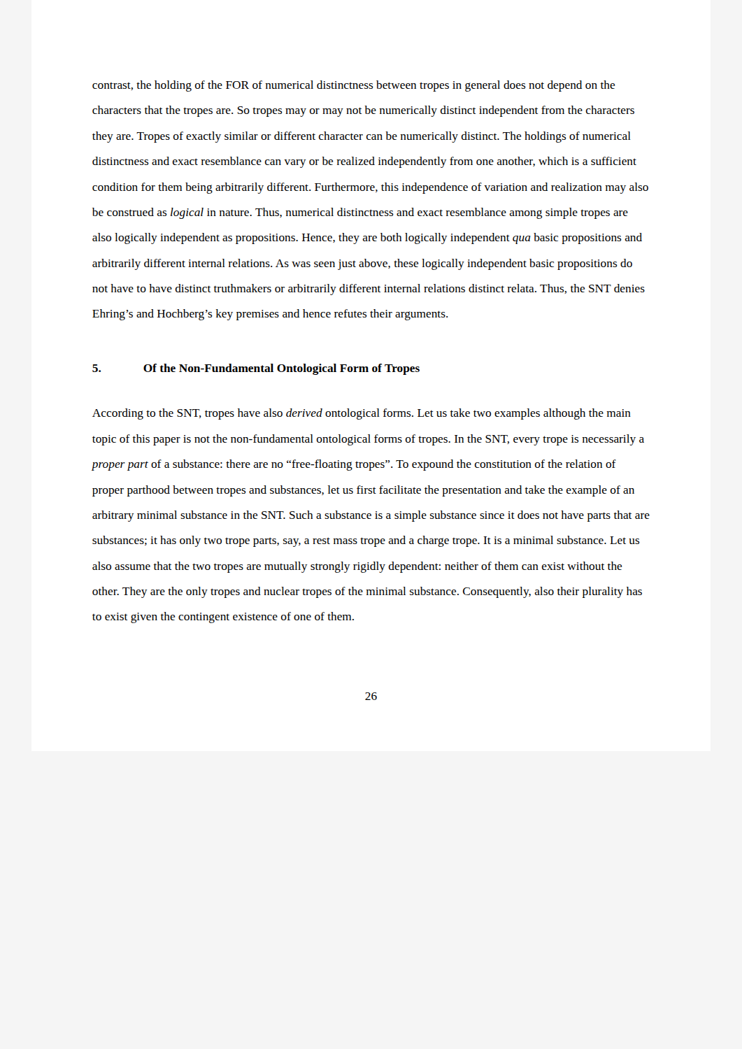contrast, the holding of the FOR of numerical distinctness between tropes in general does not depend on the characters that the tropes are. So tropes may or may not be numerically distinct independent from the characters they are. Tropes of exactly similar or different character can be numerically distinct. The holdings of numerical distinctness and exact resemblance can vary or be realized independently from one another, which is a sufficient condition for them being arbitrarily different. Furthermore, this independence of variation and realization may also be construed as logical in nature. Thus, numerical distinctness and exact resemblance among simple tropes are also logically independent as propositions. Hence, they are both logically independent qua basic propositions and arbitrarily different internal relations. As was seen just above, these logically independent basic propositions do not have to have distinct truthmakers or arbitrarily different internal relations distinct relata. Thus, the SNT denies Ehring’s and Hochberg’s key premises and hence refutes their arguments.
5. Of the Non-Fundamental Ontological Form of Tropes
According to the SNT, tropes have also derived ontological forms. Let us take two examples although the main topic of this paper is not the non-fundamental ontological forms of tropes. In the SNT, every trope is necessarily a proper part of a substance: there are no “free-floating tropes”. To expound the constitution of the relation of proper parthood between tropes and substances, let us first facilitate the presentation and take the example of an arbitrary minimal substance in the SNT. Such a substance is a simple substance since it does not have parts that are substances; it has only two trope parts, say, a rest mass trope and a charge trope. It is a minimal substance. Let us also assume that the two tropes are mutually strongly rigidly dependent: neither of them can exist without the other. They are the only tropes and nuclear tropes of the minimal substance. Consequently, also their plurality has to exist given the contingent existence of one of them.
26